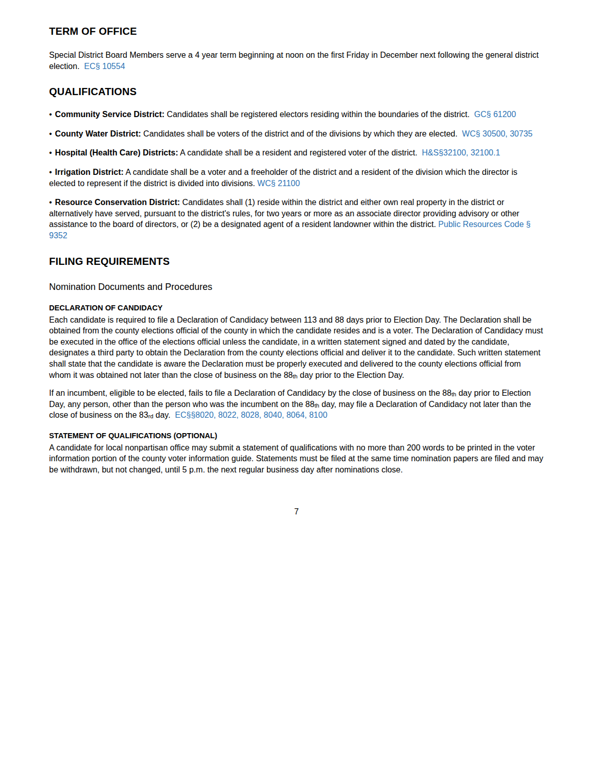TERM OF OFFICE
Special District Board Members serve a 4 year term beginning at noon on the first Friday in December next following the general district election. EC§ 10554
QUALIFICATIONS
Community Service District: Candidates shall be registered electors residing within the boundaries of the district. GC§ 61200
County Water District: Candidates shall be voters of the district and of the divisions by which they are elected. WC§ 30500, 30735
Hospital (Health Care) Districts: A candidate shall be a resident and registered voter of the district. H&S§32100, 32100.1
Irrigation District: A candidate shall be a voter and a freeholder of the district and a resident of the division which the director is elected to represent if the district is divided into divisions. WC§ 21100
Resource Conservation District: Candidates shall (1) reside within the district and either own real property in the district or alternatively have served, pursuant to the district's rules, for two years or more as an associate director providing advisory or other assistance to the board of directors, or (2) be a designated agent of a resident landowner within the district. Public Resources Code § 9352
FILING REQUIREMENTS
Nomination Documents and Procedures
DECLARATION OF CANDIDACY
Each candidate is required to file a Declaration of Candidacy between 113 and 88 days prior to Election Day. The Declaration shall be obtained from the county elections official of the county in which the candidate resides and is a voter. The Declaration of Candidacy must be executed in the office of the elections official unless the candidate, in a written statement signed and dated by the candidate, designates a third party to obtain the Declaration from the county elections official and deliver it to the candidate. Such written statement shall state that the candidate is aware the Declaration must be properly executed and delivered to the county elections official from whom it was obtained not later than the close of business on the 88th day prior to the Election Day.
If an incumbent, eligible to be elected, fails to file a Declaration of Candidacy by the close of business on the 88th day prior to Election Day, any person, other than the person who was the incumbent on the 88th day, may file a Declaration of Candidacy not later than the close of business on the 83rd day. EC§§8020, 8022, 8028, 8040, 8064, 8100
STATEMENT OF QUALIFICATIONS (OPTIONAL)
A candidate for local nonpartisan office may submit a statement of qualifications with no more than 200 words to be printed in the voter information portion of the county voter information guide. Statements must be filed at the same time nomination papers are filed and may be withdrawn, but not changed, until 5 p.m. the next regular business day after nominations close.
7